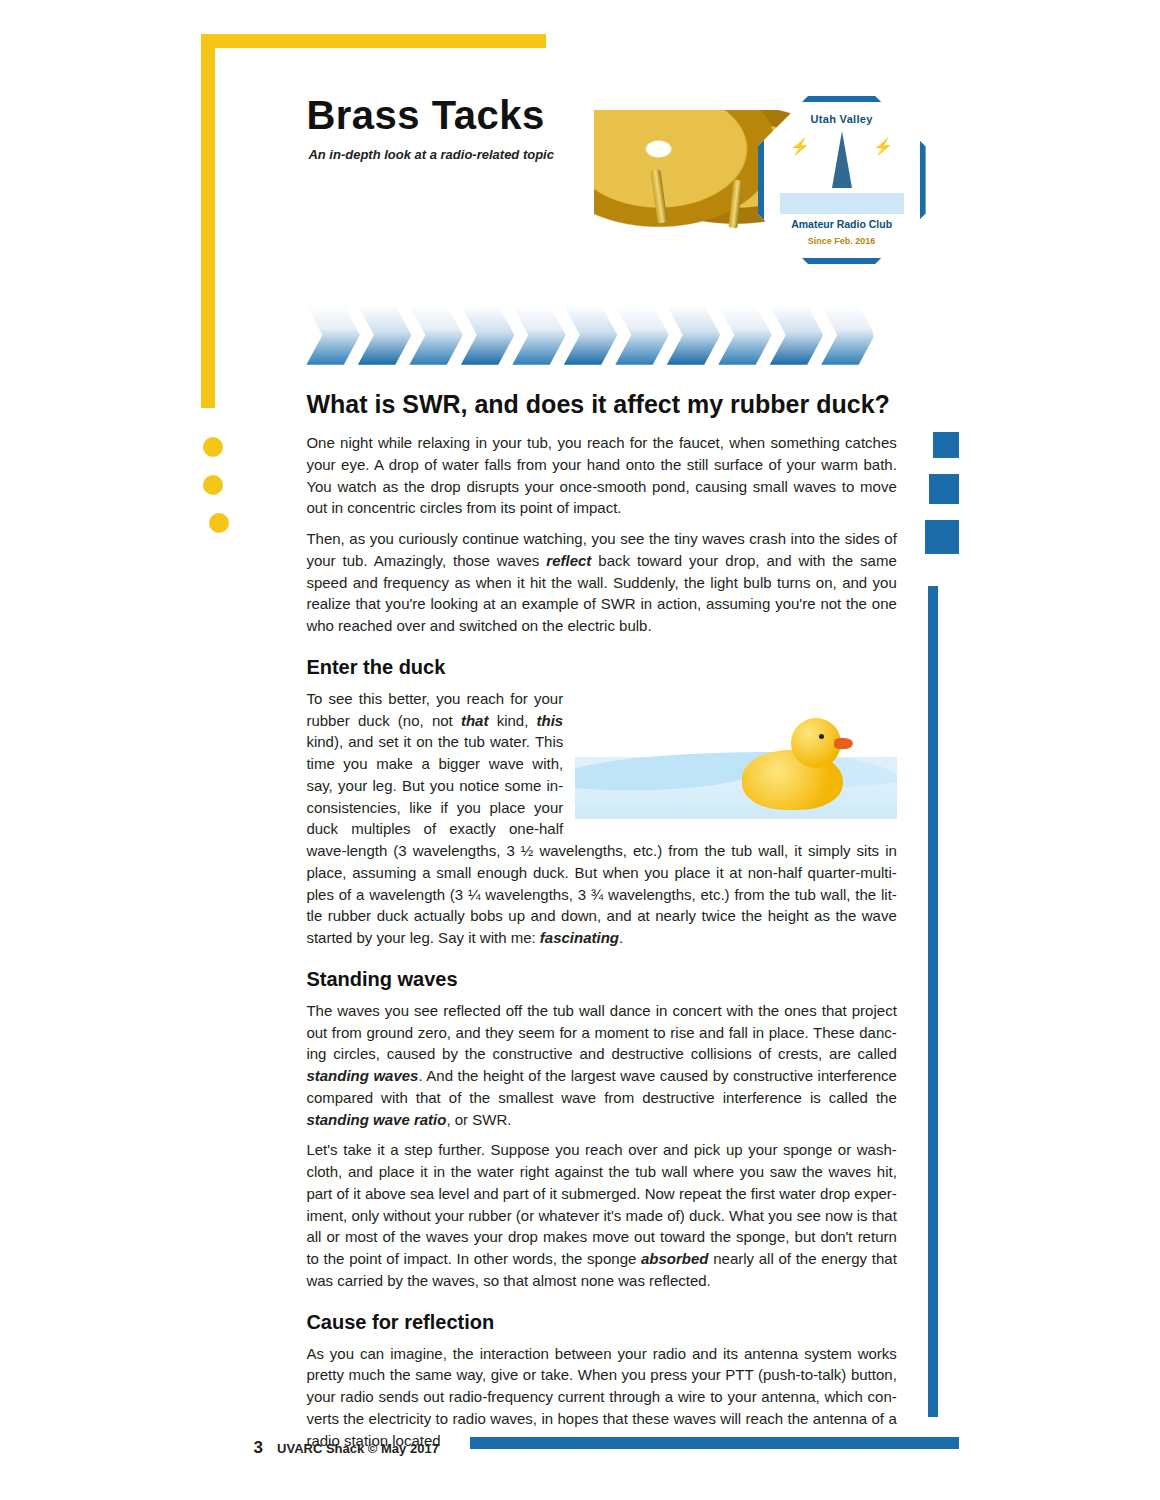Utah Valley
⚡ ⚡
Amateur Radio Club
Since Feb. 2016
Brass Tacks
An in-depth look at a radio-related topic
What is SWR, and does it affect my rubber duck?
One night while relaxing in your tub, you reach for the faucet, when something catches your eye. A drop of water falls from your hand onto the still surface of your warm bath. You watch as the drop disrupts your once-smooth pond, causing small waves to move out in concentric circles from its point of impact.
Then, as you curiously continue watching, you see the tiny waves crash into the sides of your tub. Amazingly, those waves reflect back toward your drop, and with the same speed and frequency as when it hit the wall. Suddenly, the light bulb turns on, and you realize that you're looking at an example of SWR in action, assuming you're not the one who reached over and switched on the electric bulb.
Enter the duck
To see this better, you reach for your rubber duck (no, not that kind, this kind), and set it on the tub water. This time you make a bigger wave with, say, your leg. But you notice some inconsistencies, like if you place your duck multiples of exactly one-half wave-length (3 wavelengths, 3 ½ wavelengths, etc.) from the tub wall, it simply sits in place, assuming a small enough duck. But when you place it at non-half quarter-multiples of a wavelength (3 ¼ wavelengths, 3 ¾ wavelengths, etc.) from the tub wall, the little rubber duck actually bobs up and down, and at nearly twice the height as the wave started by your leg. Say it with me: fascinating.
Standing waves
The waves you see reflected off the tub wall dance in concert with the ones that project out from ground zero, and they seem for a moment to rise and fall in place. These dancing circles, caused by the constructive and destructive collisions of crests, are called standing waves. And the height of the largest wave caused by constructive interference compared with that of the smallest wave from destructive interference is called the standing wave ratio, or SWR.
Let's take it a step further. Suppose you reach over and pick up your sponge or washcloth, and place it in the water right against the tub wall where you saw the waves hit, part of it above sea level and part of it submerged. Now repeat the first water drop experiment, only without your rubber (or whatever it's made of) duck. What you see now is that all or most of the waves your drop makes move out toward the sponge, but don't return to the point of impact. In other words, the sponge absorbed nearly all of the energy that was carried by the waves, so that almost none was reflected.
Cause for reflection
As you can imagine, the interaction between your radio and its antenna system works pretty much the same way, give or take. When you press your PTT (push-to-talk) button, your radio sends out radio-frequency current through a wire to your antenna, which converts the electricity to radio waves, in hopes that these waves will reach the antenna of a radio station located
3 UVARC Shack © May 2017